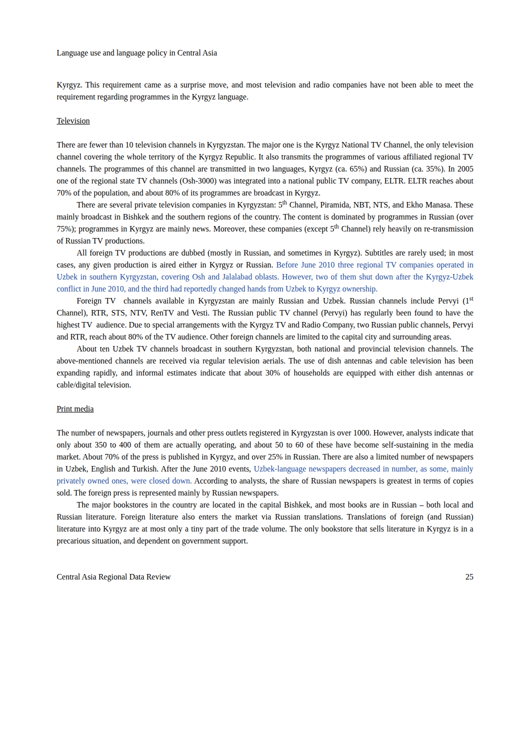Language use and language policy in Central Asia
Kyrgyz. This requirement came as a surprise move, and most television and radio companies have not been able to meet the requirement regarding programmes in the Kyrgyz language.
Television
There are fewer than 10 television channels in Kyrgyzstan. The major one is the Kyrgyz National TV Channel, the only television channel covering the whole territory of the Kyrgyz Republic. It also transmits the programmes of various affiliated regional TV channels. The programmes of this channel are transmitted in two languages, Kyrgyz (ca. 65%) and Russian (ca. 35%). In 2005 one of the regional state TV channels (Osh-3000) was integrated into a national public TV company, ELTR. ELTR reaches about 70% of the population, and about 80% of its programmes are broadcast in Kyrgyz.
There are several private television companies in Kyrgyzstan: 5th Channel, Piramida, NBT, NTS, and Ekho Manasa. These mainly broadcast in Bishkek and the southern regions of the country. The content is dominated by programmes in Russian (over 75%); programmes in Kyrgyz are mainly news. Moreover, these companies (except 5th Channel) rely heavily on re-transmission of Russian TV productions.
All foreign TV productions are dubbed (mostly in Russian, and sometimes in Kyrgyz). Subtitles are rarely used; in most cases, any given production is aired either in Kyrgyz or Russian. Before June 2010 three regional TV companies operated in Uzbek in southern Kyrgyzstan, covering Osh and Jalalabad oblasts. However, two of them shut down after the Kyrgyz-Uzbek conflict in June 2010, and the third had reportedly changed hands from Uzbek to Kyrgyz ownership.
Foreign TV channels available in Kyrgyzstan are mainly Russian and Uzbek. Russian channels include Pervyi (1st Channel), RTR, STS, NTV, RenTV and Vesti. The Russian public TV channel (Pervyi) has regularly been found to have the highest TV audience. Due to special arrangements with the Kyrgyz TV and Radio Company, two Russian public channels, Pervyi and RTR, reach about 80% of the TV audience. Other foreign channels are limited to the capital city and surrounding areas.
About ten Uzbek TV channels broadcast in southern Kyrgyzstan, both national and provincial television channels. The above-mentioned channels are received via regular television aerials. The use of dish antennas and cable television has been expanding rapidly, and informal estimates indicate that about 30% of households are equipped with either dish antennas or cable/digital television.
Print media
The number of newspapers, journals and other press outlets registered in Kyrgyzstan is over 1000. However, analysts indicate that only about 350 to 400 of them are actually operating, and about 50 to 60 of these have become self-sustaining in the media market. About 70% of the press is published in Kyrgyz, and over 25% in Russian. There are also a limited number of newspapers in Uzbek, English and Turkish. After the June 2010 events, Uzbek-language newspapers decreased in number, as some, mainly privately owned ones, were closed down. According to analysts, the share of Russian newspapers is greatest in terms of copies sold. The foreign press is represented mainly by Russian newspapers.
The major bookstores in the country are located in the capital Bishkek, and most books are in Russian – both local and Russian literature. Foreign literature also enters the market via Russian translations. Translations of foreign (and Russian) literature into Kyrgyz are at most only a tiny part of the trade volume. The only bookstore that sells literature in Kyrgyz is in a precarious situation, and dependent on government support.
Central Asia Regional Data Review 25